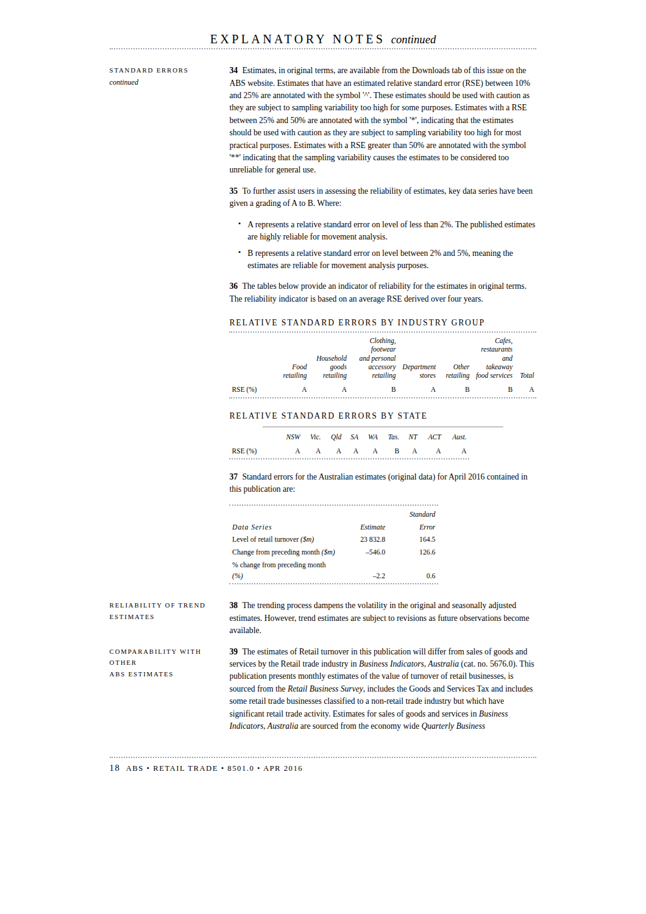EXPLANATORY NOTES continued
STANDARD ERRORS continued
34 Estimates, in original terms, are available from the Downloads tab of this issue on the ABS website. Estimates that have an estimated relative standard error (RSE) between 10% and 25% are annotated with the symbol '^'. These estimates should be used with caution as they are subject to sampling variability too high for some purposes. Estimates with a RSE between 25% and 50% are annotated with the symbol '*', indicating that the estimates should be used with caution as they are subject to sampling variability too high for most practical purposes. Estimates with a RSE greater than 50% are annotated with the symbol '**' indicating that the sampling variability causes the estimates to be considered too unreliable for general use.
35 To further assist users in assessing the reliability of estimates, key data series have been given a grading of A to B. Where:
A represents a relative standard error on level of less than 2%. The published estimates are highly reliable for movement analysis.
B represents a relative standard error on level between 2% and 5%, meaning the estimates are reliable for movement analysis purposes.
36 The tables below provide an indicator of reliability for the estimates in original terms. The reliability indicator is based on an average RSE derived over four years.
RELATIVE STANDARD ERRORS BY INDUSTRY GROUP
| | Food retailing | Household goods retailing | Clothing, footwear and personal accessory retailing | Department stores | Other retailing | Cafes, restaurants and takeaway food services | Total |
| --- | --- | --- | --- | --- | --- | --- | --- |
| RSE (%) | A | A | B | A | B | B | A |
RELATIVE STANDARD ERRORS BY STATE
| | NSW | Vic. | Qld | SA | WA | Tas. | NT | ACT | Aust. |
| --- | --- | --- | --- | --- | --- | --- | --- | --- | --- |
| RSE (%) | A | A | A | A | A | B | A | A | A |
37 Standard errors for the Australian estimates (original data) for April 2016 contained in this publication are:
| | | Standard |
| --- | --- | --- |
| Data Series | Estimate | Error |
| Level of retail turnover ($m) | 23 832.8 | 164.5 |
| Change from preceding month ($m) | –546.0 | 126.6 |
| % change from preceding month (%) | –2.2 | 0.6 |
RELIABILITY OF TREND
ESTIMATES
38 The trending process dampens the volatility in the original and seasonally adjusted estimates. However, trend estimates are subject to revisions as future observations become available.
COMPARABILITY WITH OTHER
ABS ESTIMATES
39 The estimates of Retail turnover in this publication will differ from sales of goods and services by the Retail trade industry in Business Indicators, Australia (cat. no. 5676.0). This publication presents monthly estimates of the value of turnover of retail businesses, is sourced from the Retail Business Survey, includes the Goods and Services Tax and includes some retail trade businesses classified to a non-retail trade industry but which have significant retail trade activity. Estimates for sales of goods and services in Business Indicators, Australia are sourced from the economy wide Quarterly Business
18 ABS • RETAIL TRADE • 8501.0 • APR 2016